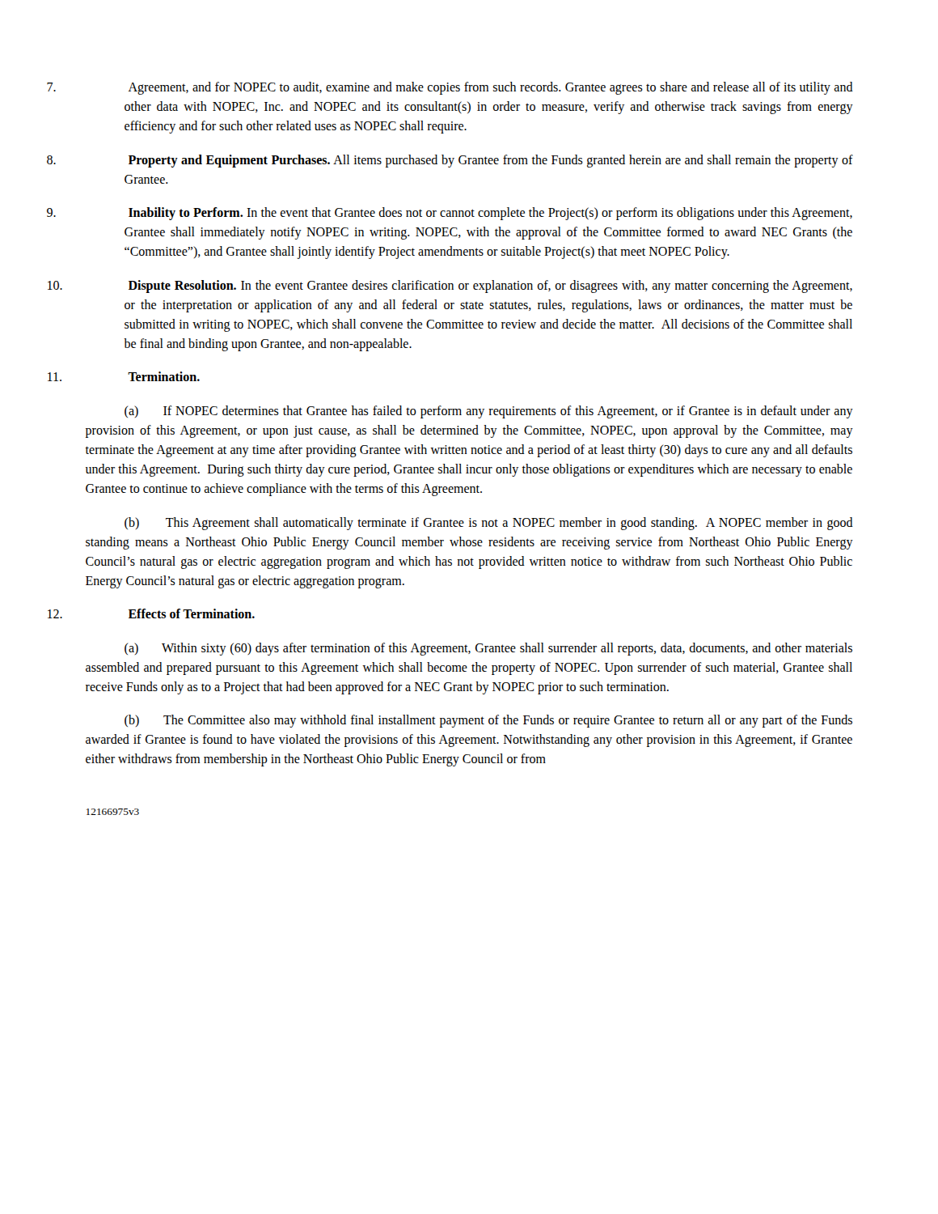7. Agreement, and for NOPEC to audit, examine and make copies from such records. Grantee agrees to share and release all of its utility and other data with NOPEC, Inc. and NOPEC and its consultant(s) in order to measure, verify and otherwise track savings from energy efficiency and for such other related uses as NOPEC shall require.
8. Property and Equipment Purchases. All items purchased by Grantee from the Funds granted herein are and shall remain the property of Grantee.
9. Inability to Perform. In the event that Grantee does not or cannot complete the Project(s) or perform its obligations under this Agreement, Grantee shall immediately notify NOPEC in writing. NOPEC, with the approval of the Committee formed to award NEC Grants (the “Committee”), and Grantee shall jointly identify Project amendments or suitable Project(s) that meet NOPEC Policy.
10. Dispute Resolution. In the event Grantee desires clarification or explanation of, or disagrees with, any matter concerning the Agreement, or the interpretation or application of any and all federal or state statutes, rules, regulations, laws or ordinances, the matter must be submitted in writing to NOPEC, which shall convene the Committee to review and decide the matter. All decisions of the Committee shall be final and binding upon Grantee, and non-appealable.
11. Termination.
(a) If NOPEC determines that Grantee has failed to perform any requirements of this Agreement, or if Grantee is in default under any provision of this Agreement, or upon just cause, as shall be determined by the Committee, NOPEC, upon approval by the Committee, may terminate the Agreement at any time after providing Grantee with written notice and a period of at least thirty (30) days to cure any and all defaults under this Agreement. During such thirty day cure period, Grantee shall incur only those obligations or expenditures which are necessary to enable Grantee to continue to achieve compliance with the terms of this Agreement.
(b) This Agreement shall automatically terminate if Grantee is not a NOPEC member in good standing. A NOPEC member in good standing means a Northeast Ohio Public Energy Council member whose residents are receiving service from Northeast Ohio Public Energy Council’s natural gas or electric aggregation program and which has not provided written notice to withdraw from such Northeast Ohio Public Energy Council’s natural gas or electric aggregation program.
12. Effects of Termination.
(a) Within sixty (60) days after termination of this Agreement, Grantee shall surrender all reports, data, documents, and other materials assembled and prepared pursuant to this Agreement which shall become the property of NOPEC. Upon surrender of such material, Grantee shall receive Funds only as to a Project that had been approved for a NEC Grant by NOPEC prior to such termination.
(b) The Committee also may withhold final installment payment of the Funds or require Grantee to return all or any part of the Funds awarded if Grantee is found to have violated the provisions of this Agreement. Notwithstanding any other provision in this Agreement, if Grantee either withdraws from membership in the Northeast Ohio Public Energy Council or from
12166975v3